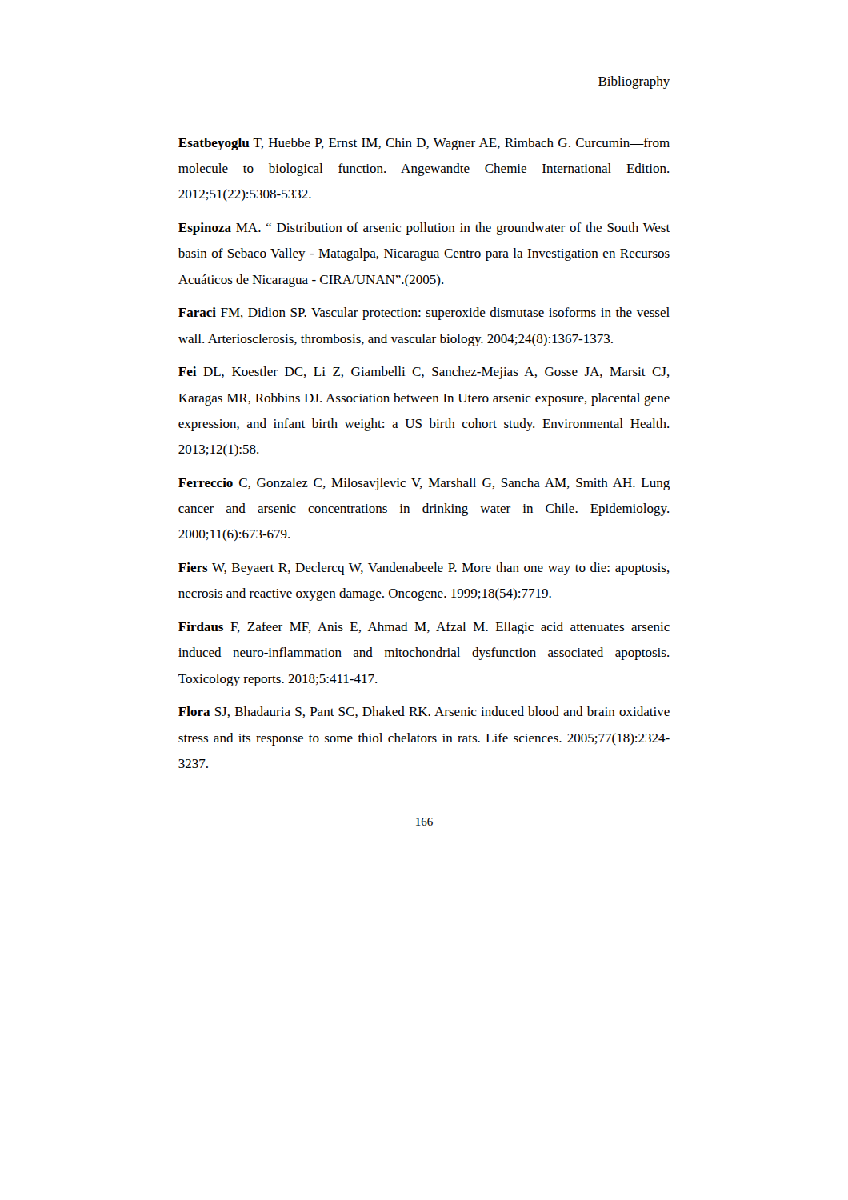Bibliography
Esatbeyoglu T, Huebbe P, Ernst IM, Chin D, Wagner AE, Rimbach G. Curcumin—from molecule to biological function. Angewandte Chemie International Edition. 2012;51(22):5308-5332.
Espinoza MA. “ Distribution of arsenic pollution in the groundwater of the South West basin of Sebaco Valley - Matagalpa, Nicaragua Centro para la Investigation en Recursos Acuáticos de Nicaragua - CIRA/UNAN”.(2005).
Faraci FM, Didion SP. Vascular protection: superoxide dismutase isoforms in the vessel wall. Arteriosclerosis, thrombosis, and vascular biology. 2004;24(8):1367-1373.
Fei DL, Koestler DC, Li Z, Giambelli C, Sanchez-Mejias A, Gosse JA, Marsit CJ, Karagas MR, Robbins DJ. Association between In Utero arsenic exposure, placental gene expression, and infant birth weight: a US birth cohort study. Environmental Health. 2013;12(1):58.
Ferreccio C, Gonzalez C, Milosavjlevic V, Marshall G, Sancha AM, Smith AH. Lung cancer and arsenic concentrations in drinking water in Chile. Epidemiology. 2000;11(6):673-679.
Fiers W, Beyaert R, Declercq W, Vandenabeele P. More than one way to die: apoptosis, necrosis and reactive oxygen damage. Oncogene. 1999;18(54):7719.
Firdaus F, Zafeer MF, Anis E, Ahmad M, Afzal M. Ellagic acid attenuates arsenic induced neuro-inflammation and mitochondrial dysfunction associated apoptosis. Toxicology reports. 2018;5:411-417.
Flora SJ, Bhadauria S, Pant SC, Dhaked RK. Arsenic induced blood and brain oxidative stress and its response to some thiol chelators in rats. Life sciences. 2005;77(18):2324-3237.
166